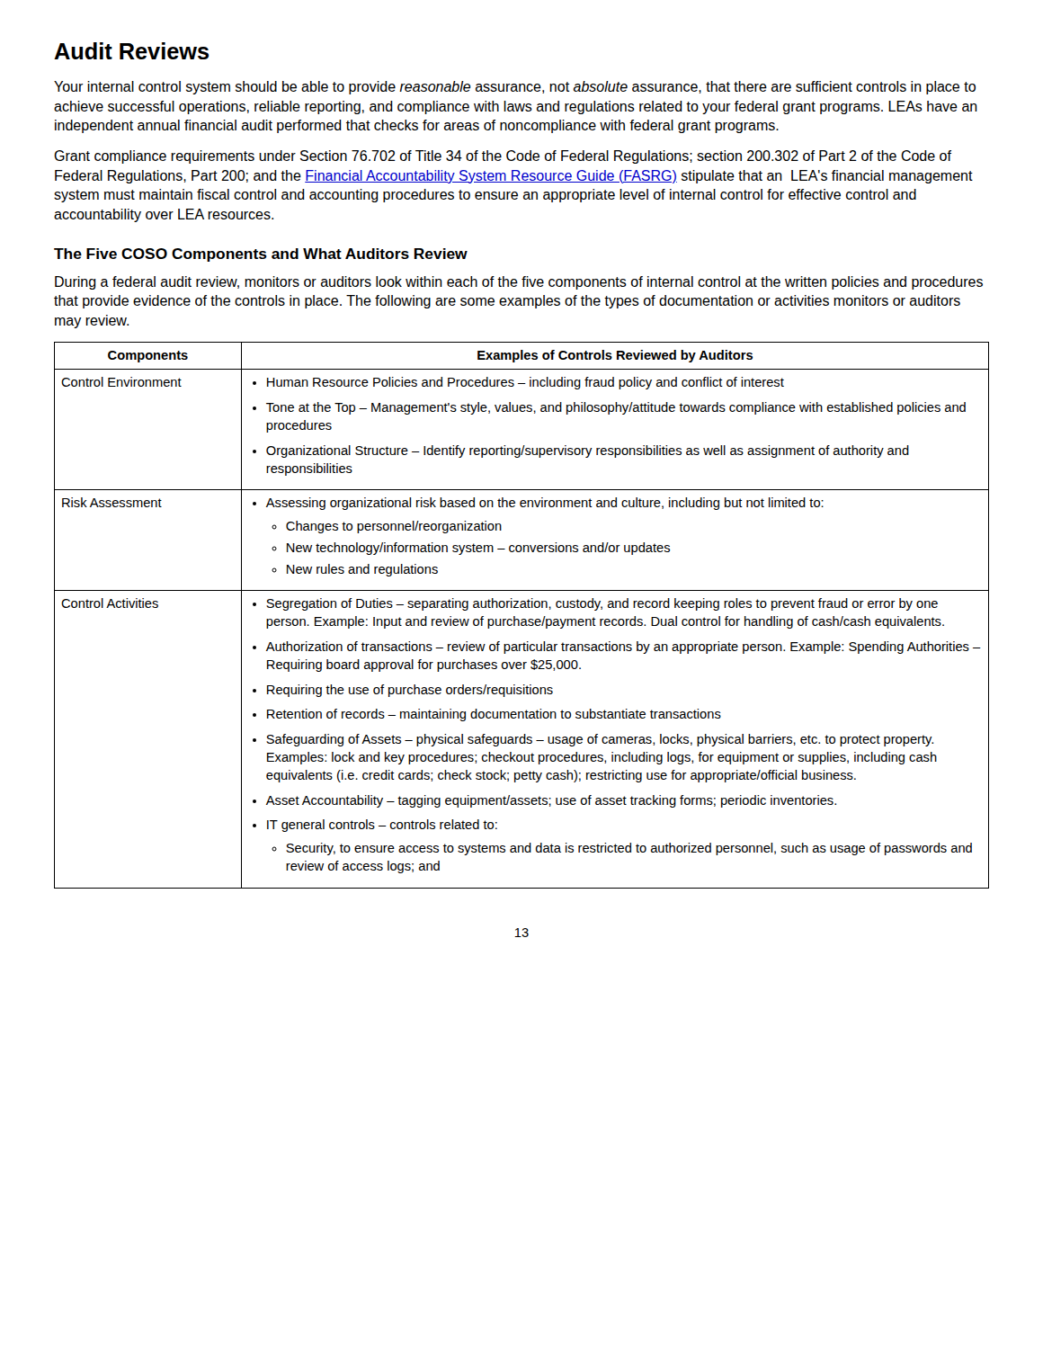Audit Reviews
Your internal control system should be able to provide reasonable assurance, not absolute assurance, that there are sufficient controls in place to achieve successful operations, reliable reporting, and compliance with laws and regulations related to your federal grant programs. LEAs have an independent annual financial audit performed that checks for areas of noncompliance with federal grant programs.
Grant compliance requirements under Section 76.702 of Title 34 of the Code of Federal Regulations; section 200.302 of Part 2 of the Code of Federal Regulations, Part 200; and the Financial Accountability System Resource Guide (FASRG) stipulate that an LEA's financial management system must maintain fiscal control and accounting procedures to ensure an appropriate level of internal control for effective control and accountability over LEA resources.
The Five COSO Components and What Auditors Review
During a federal audit review, monitors or auditors look within each of the five components of internal control at the written policies and procedures that provide evidence of the controls in place. The following are some examples of the types of documentation or activities monitors or auditors may review.
| Components | Examples of Controls Reviewed by Auditors |
| --- | --- |
| Control Environment | Human Resource Policies and Procedures – including fraud policy and conflict of interest Tone at the Top – Management's style, values, and philosophy/attitude towards compliance with established policies and procedures Organizational Structure – Identify reporting/supervisory responsibilities as well as assignment of authority and responsibilities |
| Risk Assessment | Assessing organizational risk based on the environment and culture, including but not limited to: Changes to personnel/reorganization New technology/information system – conversions and/or updates New rules and regulations |
| Control Activities | Segregation of Duties – separating authorization, custody, and record keeping roles to prevent fraud or error by one person. Example: Input and review of purchase/payment records. Dual control for handling of cash/cash equivalents. Authorization of transactions – review of particular transactions by an appropriate person. Example: Spending Authorities – Requiring board approval for purchases over $25,000. Requiring the use of purchase orders/requisitions Retention of records – maintaining documentation to substantiate transactions Safeguarding of Assets – physical safeguards – usage of cameras, locks, physical barriers, etc. to protect property. Examples: lock and key procedures; checkout procedures, including logs, for equipment or supplies, including cash equivalents (i.e. credit cards; check stock; petty cash); restricting use for appropriate/official business. Asset Accountability – tagging equipment/assets; use of asset tracking forms; periodic inventories. IT general controls – controls related to: Security, to ensure access to systems and data is restricted to authorized personnel, such as usage of passwords and review of access logs; and |
13